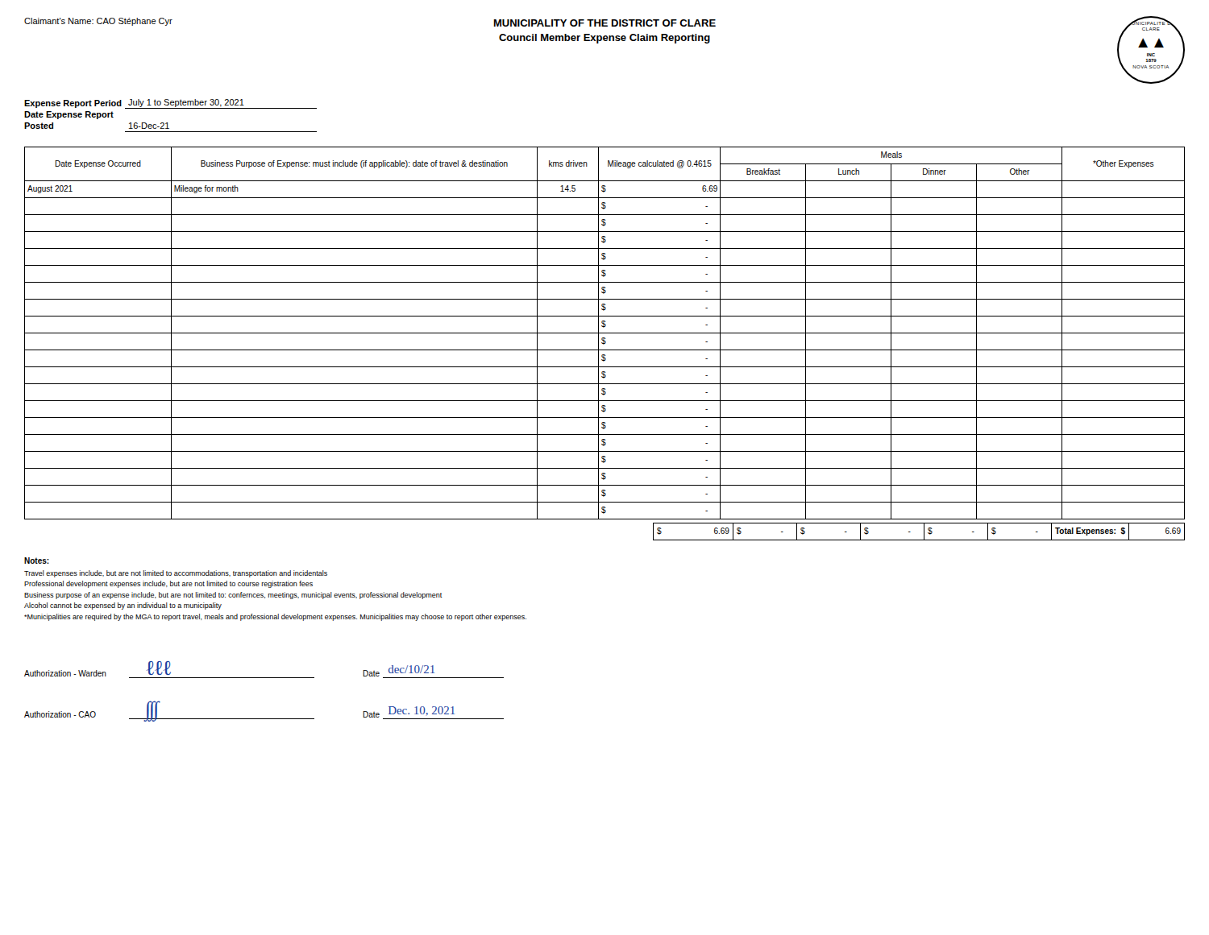Claimant's Name: CAO Stéphane Cyr
MUNICIPALITY OF THE DISTRICT OF CLARE
Council Member Expense Claim Reporting
MUNICIPALITE DE CLARE
▲▲
INC
1879
NOVA SCOTIA
| Expense Report Period | July 1 to September 30, 2021 |
| Date Expense Report | |
| Posted | 16-Dec-21 |
| Date Expense Occurred | Business Purpose of Expense: must include (if applicable): date of travel & destination | kms driven | Mileage calculated @ 0.4615 | Meals | *Other Expenses |
| --- | --- | --- | --- | --- | --- |
| Breakfast | Lunch | Dinner | Other |
| August 2021 | Mileage for month | 14.5 | $ 6.69 | | | | | |
| | | | $ - | | | | | |
| | | | $ - | | | | | |
| | | | $ - | | | | | |
| | | | $ - | | | | | |
| | | | $ - | | | | | |
| | | | $ - | | | | | |
| | | | $ - | | | | | |
| | | | $ - | | | | | |
| | | | $ - | | | | | |
| | | | $ - | | | | | |
| | | | $ - | | | | | |
| | | | $ - | | | | | |
| | | | $ - | | | | | |
| | | | $ - | | | | | |
| | | | $ - | | | | | |
| | | | $ - | | | | | |
| | | | $ - | | | | | |
| | | | $ - | | | | | |
| | | | $ - | | | | | |
| $ 6.69 | $ - | $ - | $ - | $ - | $ - | Total Expenses: $ | 6.69 |
Notes:
Travel expenses include, but are not limited to accommodations, transportation and incidentals
Professional development expenses include, but are not limited to course registration fees
Business purpose of an expense include, but are not limited to: confernces, meetings, municipal events, professional development
Alcohol cannot be expensed by an individual to a municipality
*Municipalities are required by the MGA to report travel, meals and professional development expenses. Municipalities may choose to report other expenses.
Authorization - Warden
ℓℓℓ
Date
dec/10/21
Authorization - CAO
∫∫∫
Date
Dec. 10, 2021